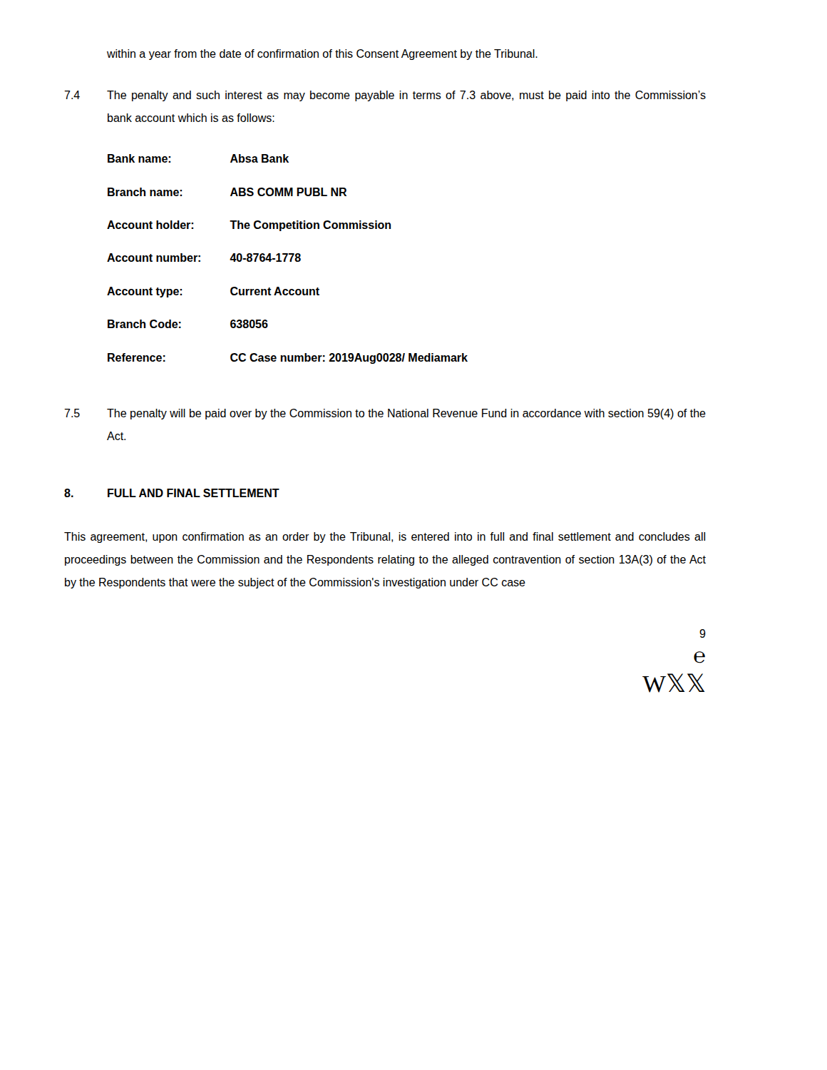within a year from the date of confirmation of this Consent Agreement by the Tribunal.
7.4
The penalty and such interest as may become payable in terms of 7.3 above, must be paid into the Commission’s bank account which is as follows:
| Bank name: | Absa Bank |
| Branch name: | ABS COMM PUBL NR |
| Account holder: | The Competition Commission |
| Account number: | 40-8764-1778 |
| Account type: | Current Account |
| Branch Code: | 638056 |
| Reference: | CC Case number: 2019Aug0028/ Mediamark |
7.5
The penalty will be paid over by the Commission to the National Revenue Fund in accordance with section 59(4) of the Act.
8. FULL AND FINAL SETTLEMENT
This agreement, upon confirmation as an order by the Tribunal, is entered into in full and final settlement and concludes all proceedings between the Commission and the Respondents relating to the alleged contravention of section 13A(3) of the Act by the Respondents that were the subject of the Commission's investigation under CC case
9
℮
W𝕏𝕏